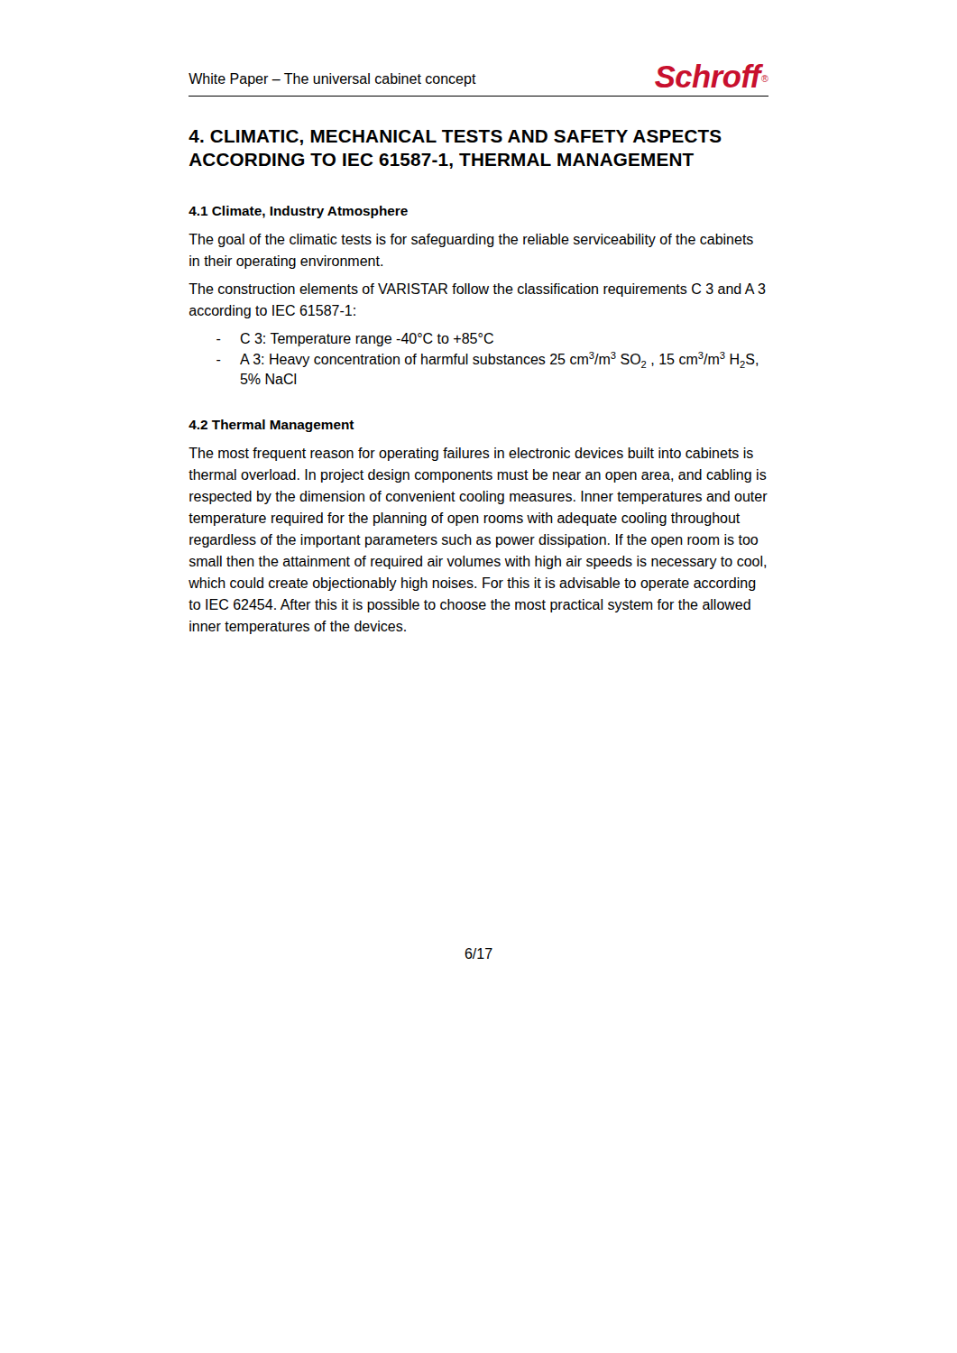White Paper – The universal cabinet concept
Schroff®
4. CLIMATIC, MECHANICAL TESTS AND SAFETY ASPECTS ACCORDING TO IEC 61587-1, THERMAL MANAGEMENT
4.1 Climate, Industry Atmosphere
The goal of the climatic tests is for safeguarding the reliable serviceability of the cabinets in their operating environment.
The construction elements of VARISTAR follow the classification requirements C 3 and A 3 according to IEC 61587-1:
C 3: Temperature range -40°C to +85°C
A 3: Heavy concentration of harmful substances 25 cm3/m3 SO2 , 15 cm3/m3 H2S, 5% NaCl
4.2 Thermal Management
The most frequent reason for operating failures in electronic devices built into cabinets is thermal overload. In project design components must be near an open area, and cabling is respected by the dimension of convenient cooling measures. Inner temperatures and outer temperature required for the planning of open rooms with adequate cooling throughout regardless of the important parameters such as power dissipation. If the open room is too small then the attainment of required air volumes with high air speeds is necessary to cool, which could create objectionably high noises. For this it is advisable to operate according to IEC 62454. After this it is possible to choose the most practical system for the allowed inner temperatures of the devices.
6/17